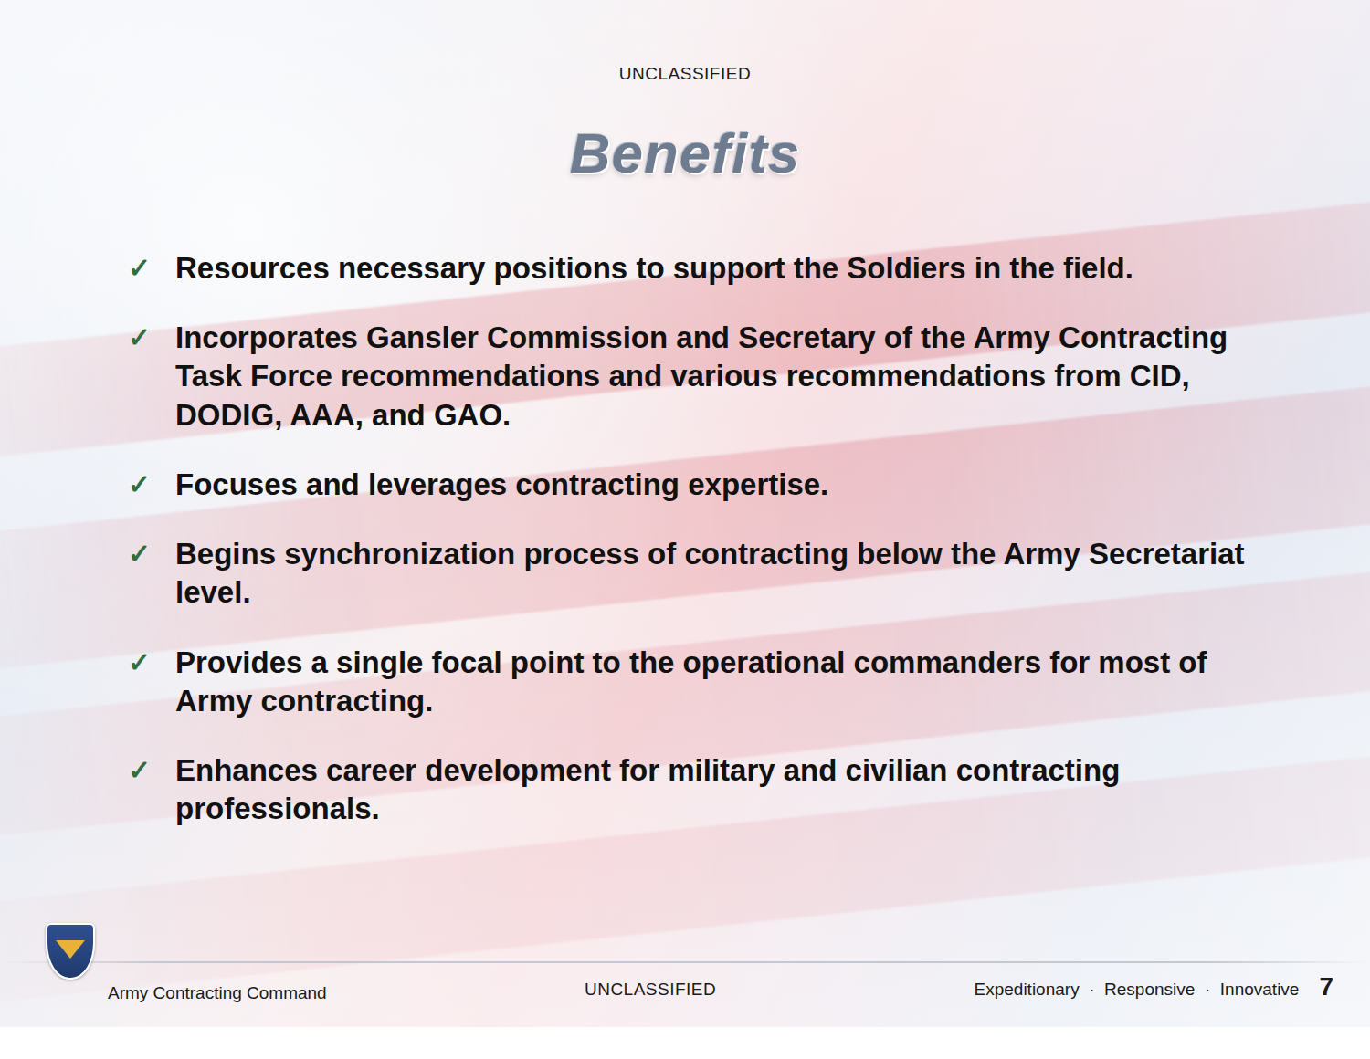UNCLASSIFIED
Benefits
Resources necessary positions to support the Soldiers in the field.
Incorporates Gansler Commission and Secretary of the Army Contracting Task Force recommendations and various recommendations from CID, DODIG, AAA, and GAO.
Focuses and leverages contracting expertise.
Begins synchronization process of contracting below the Army Secretariat level.
Provides a single focal point to the operational commanders for most of Army contracting.
Enhances career development for military and civilian contracting professionals.
Army Contracting Command
UNCLASSIFIED
Expeditionary · Responsive · Innovative
7